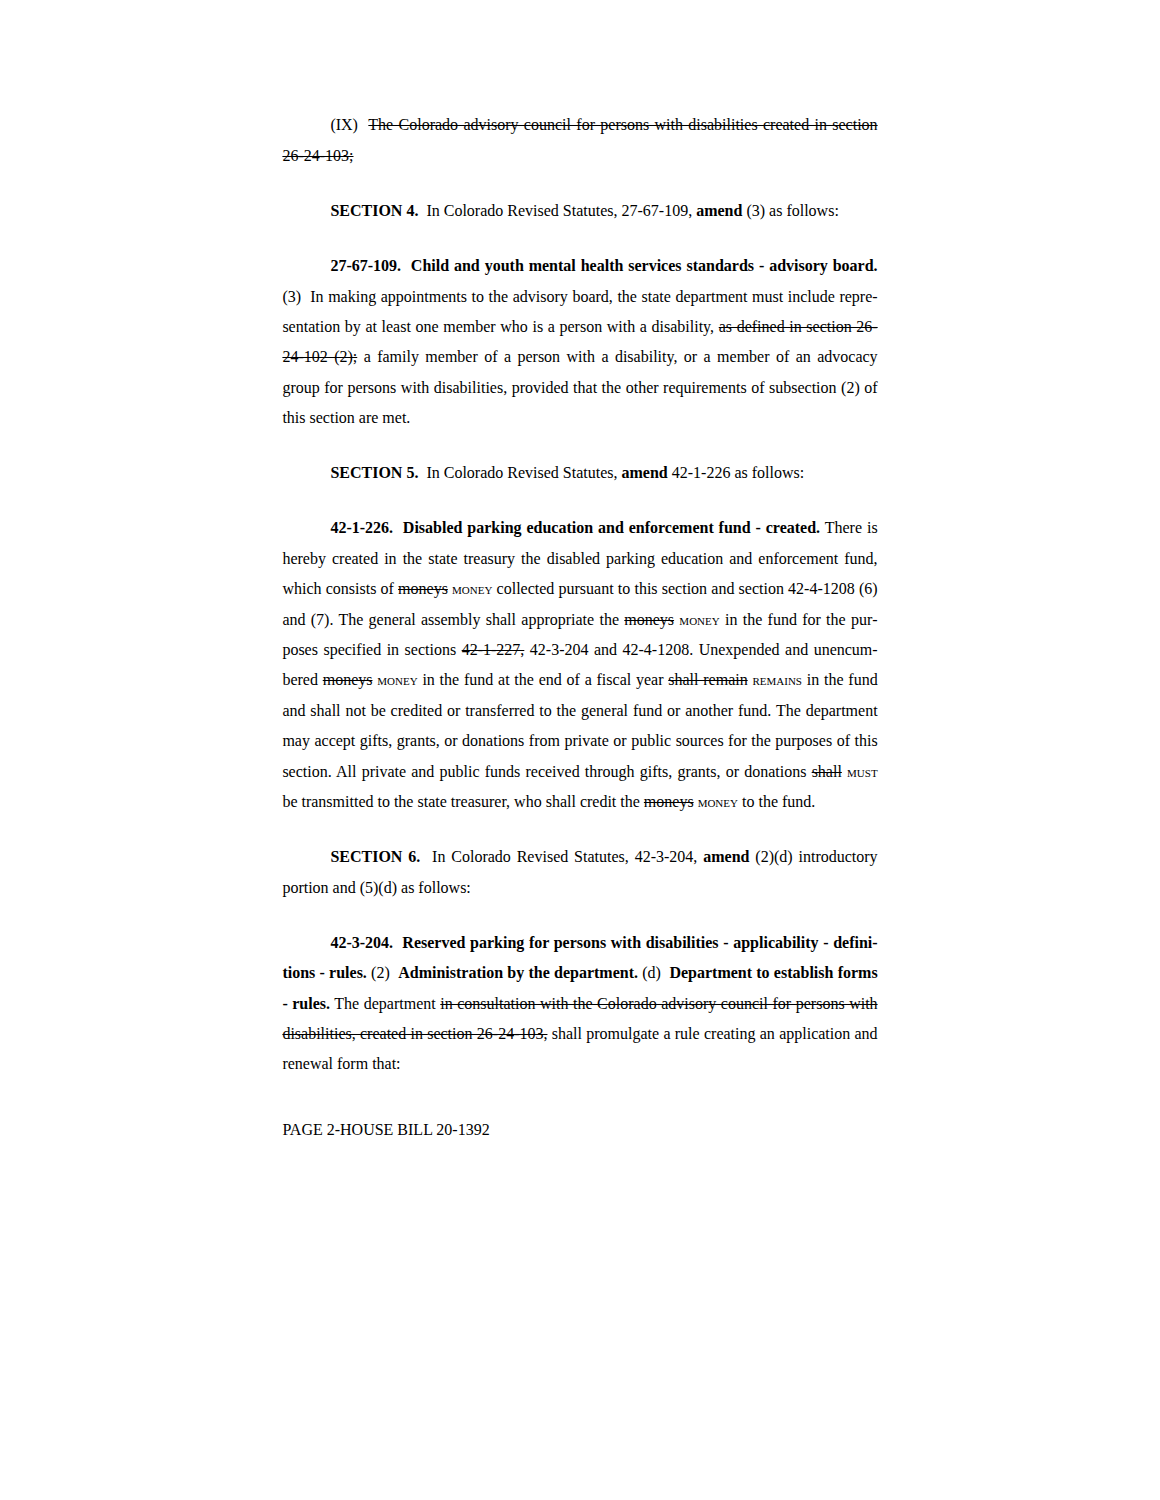(IX) The Colorado advisory council for persons with disabilities created in section 26-24-103;
SECTION 4. In Colorado Revised Statutes, 27-67-109, amend (3) as follows:
27-67-109. Child and youth mental health services standards - advisory board. (3) In making appointments to the advisory board, the state department must include representation by at least one member who is a person with a disability, as defined in section 26-24-102 (2); a family member of a person with a disability, or a member of an advocacy group for persons with disabilities, provided that the other requirements of subsection (2) of this section are met.
SECTION 5. In Colorado Revised Statutes, amend 42-1-226 as follows:
42-1-226. Disabled parking education and enforcement fund - created. There is hereby created in the state treasury the disabled parking education and enforcement fund, which consists of moneys money collected pursuant to this section and section 42-4-1208 (6) and (7). The general assembly shall appropriate the moneys money in the fund for the purposes specified in sections 42-1-227, 42-3-204 and 42-4-1208. Unexpended and unencumbered moneys money in the fund at the end of a fiscal year shall remain remains in the fund and shall not be credited or transferred to the general fund or another fund. The department may accept gifts, grants, or donations from private or public sources for the purposes of this section. All private and public funds received through gifts, grants, or donations shall must be transmitted to the state treasurer, who shall credit the moneys money to the fund.
SECTION 6. In Colorado Revised Statutes, 42-3-204, amend (2)(d) introductory portion and (5)(d) as follows:
42-3-204. Reserved parking for persons with disabilities - applicability - definitions - rules. (2) Administration by the department. (d) Department to establish forms - rules. The department in consultation with the Colorado advisory council for persons with disabilities, created in section 26-24-103, shall promulgate a rule creating an application and renewal form that:
PAGE 2-HOUSE BILL 20-1392